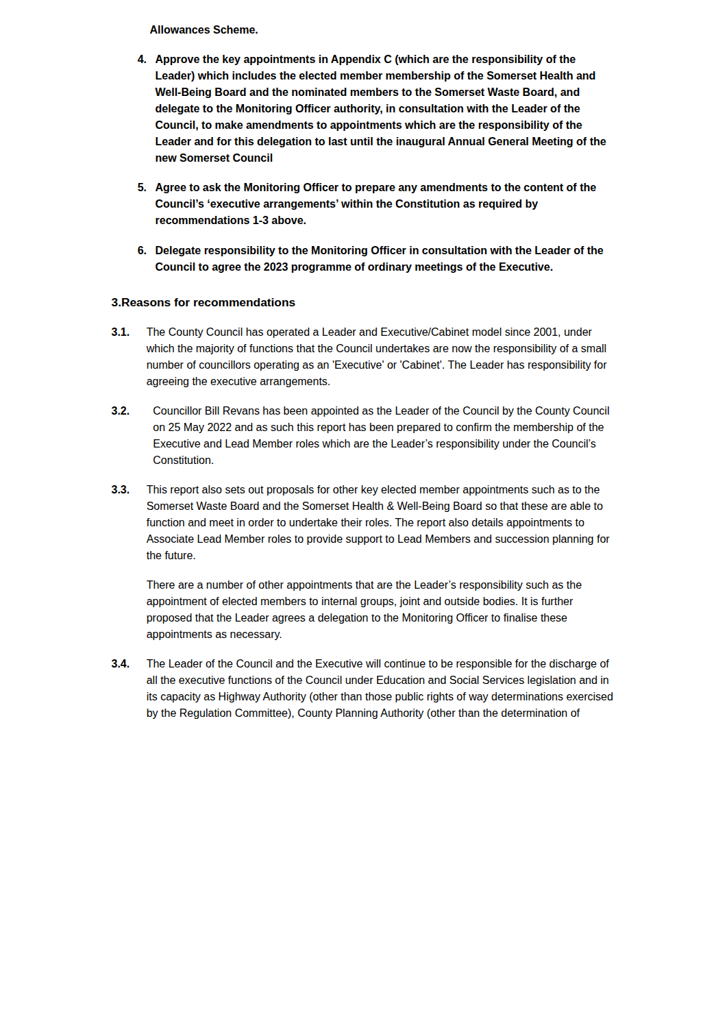Allowances Scheme.
Approve the key appointments in Appendix C (which are the responsibility of the Leader) which includes the elected member membership of the Somerset Health and Well-Being Board and the nominated members to the Somerset Waste Board, and delegate to the Monitoring Officer authority, in consultation with the Leader of the Council, to make amendments to appointments which are the responsibility of the Leader and for this delegation to last until the inaugural Annual General Meeting of the new Somerset Council
Agree to ask the Monitoring Officer to prepare any amendments to the content of the Council’s ‘executive arrangements’ within the Constitution as required by recommendations 1-3 above.
Delegate responsibility to the Monitoring Officer in consultation with the Leader of the Council to agree the 2023 programme of ordinary meetings of the Executive.
3.Reasons for recommendations
3.1.
The County Council has operated a Leader and Executive/Cabinet model since 2001, under which the majority of functions that the Council undertakes are now the responsibility of a small number of councillors operating as an 'Executive' or 'Cabinet'. The Leader has responsibility for agreeing the executive arrangements.
3.2.
Councillor Bill Revans has been appointed as the Leader of the Council by the County Council on 25 May 2022 and as such this report has been prepared to confirm the membership of the Executive and Lead Member roles which are the Leader’s responsibility under the Council’s Constitution.
3.3.
This report also sets out proposals for other key elected member appointments such as to the Somerset Waste Board and the Somerset Health & Well-Being Board so that these are able to function and meet in order to undertake their roles. The report also details appointments to Associate Lead Member roles to provide support to Lead Members and succession planning for the future.
There are a number of other appointments that are the Leader’s responsibility such as the appointment of elected members to internal groups, joint and outside bodies. It is further proposed that the Leader agrees a delegation to the Monitoring Officer to finalise these appointments as necessary.
3.4.
The Leader of the Council and the Executive will continue to be responsible for the discharge of all the executive functions of the Council under Education and Social Services legislation and in its capacity as Highway Authority (other than those public rights of way determinations exercised by the Regulation Committee), County Planning Authority (other than the determination of